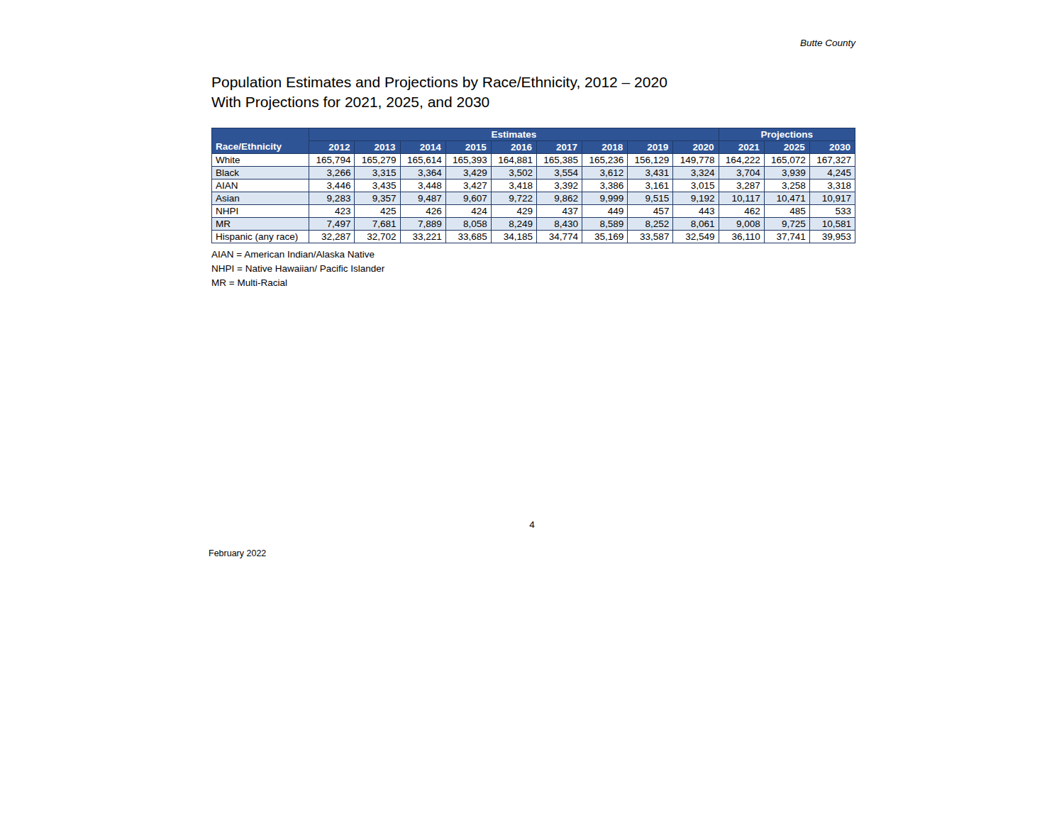Butte County
Population Estimates and Projections by Race/Ethnicity, 2012 – 2020
With Projections for 2021, 2025, and 2030
| Race/Ethnicity | Estimates | Projections |
| --- | --- | --- |
| 2012 | 2013 | 2014 | 2015 | 2016 | 2017 | 2018 | 2019 | 2020 | 2021 | 2025 | 2030 |
| White | 165,794 | 165,279 | 165,614 | 165,393 | 164,881 | 165,385 | 165,236 | 156,129 | 149,778 | 164,222 | 165,072 | 167,327 |
| Black | 3,266 | 3,315 | 3,364 | 3,429 | 3,502 | 3,554 | 3,612 | 3,431 | 3,324 | 3,704 | 3,939 | 4,245 |
| AIAN | 3,446 | 3,435 | 3,448 | 3,427 | 3,418 | 3,392 | 3,386 | 3,161 | 3,015 | 3,287 | 3,258 | 3,318 |
| Asian | 9,283 | 9,357 | 9,487 | 9,607 | 9,722 | 9,862 | 9,999 | 9,515 | 9,192 | 10,117 | 10,471 | 10,917 |
| NHPI | 423 | 425 | 426 | 424 | 429 | 437 | 449 | 457 | 443 | 462 | 485 | 533 |
| MR | 7,497 | 7,681 | 7,889 | 8,058 | 8,249 | 8,430 | 8,589 | 8,252 | 8,061 | 9,008 | 9,725 | 10,581 |
| Hispanic (any race) | 32,287 | 32,702 | 33,221 | 33,685 | 34,185 | 34,774 | 35,169 | 33,587 | 32,549 | 36,110 | 37,741 | 39,953 |
AIAN = American Indian/Alaska Native
NHPI = Native Hawaiian/ Pacific Islander
MR = Multi-Racial
4
February 2022